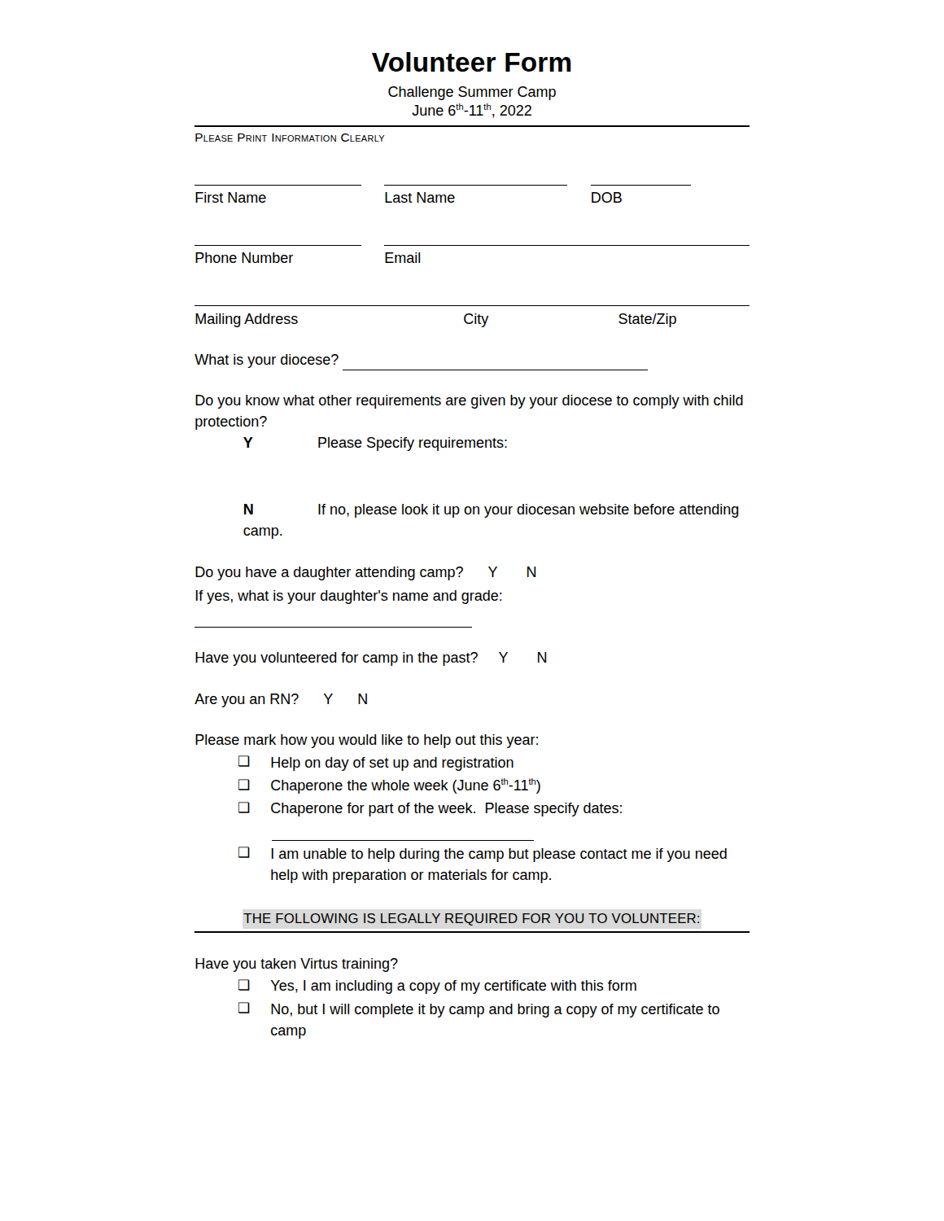Volunteer Form
Challenge Summer Camp
June 6th-11th, 2022
Please Print Information Clearly
| First Name | | Last Name | | DOB | |
| Phone Number | | Email |
| Mailing Address | | City | | State/Zip |
What is your diocese?
Do you know what other requirements are given by your diocese to comply with child protection?
YPlease Specify requirements:
NIf no, please look it up on your diocesan website before attending camp.
Do you have a daughter attending camp? Y N
If yes, what is your daughter's name and grade:
Have you volunteered for camp in the past? Y N
Are you an RN? Y N
Please mark how you would like to help out this year:
Help on day of set up and registration
Chaperone the whole week (June 6th-11th)
Chaperone for part of the week. Please specify dates:
I am unable to help during the camp but please contact me if you need help with preparation or materials for camp.
THE FOLLOWING IS LEGALLY REQUIRED FOR YOU TO VOLUNTEER:
Have you taken Virtus training?
Yes, I am including a copy of my certificate with this form
No, but I will complete it by camp and bring a copy of my certificate to camp